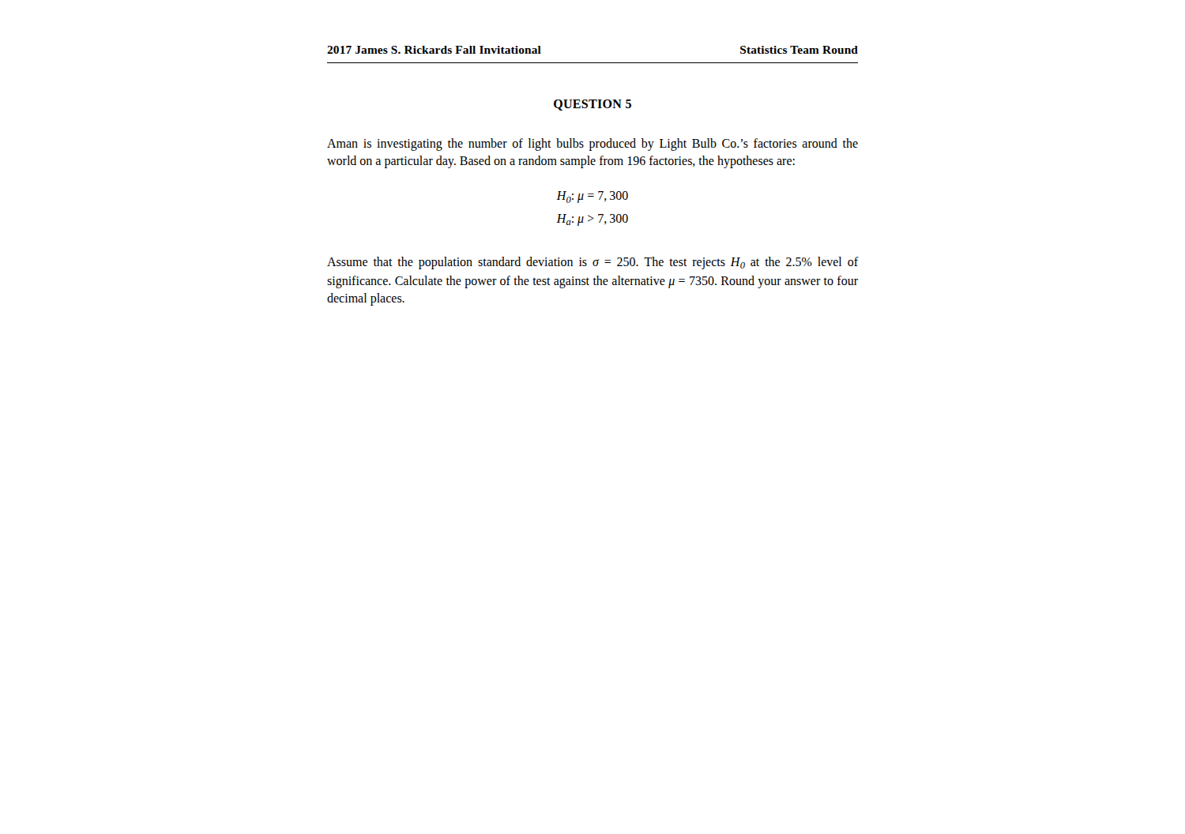2017 James S. Rickards Fall Invitational Statistics Team Round
QUESTION 5
Aman is investigating the number of light bulbs produced by Light Bulb Co.’s factories around the world on a particular day. Based on a random sample from 196 factories, the hypotheses are:
H0: μ = 7, 300
Ha: μ > 7, 300
Assume that the population standard deviation is σ = 250. The test rejects H0 at the 2.5% level of significance. Calculate the power of the test against the alternative μ = 7350. Round your answer to four decimal places.